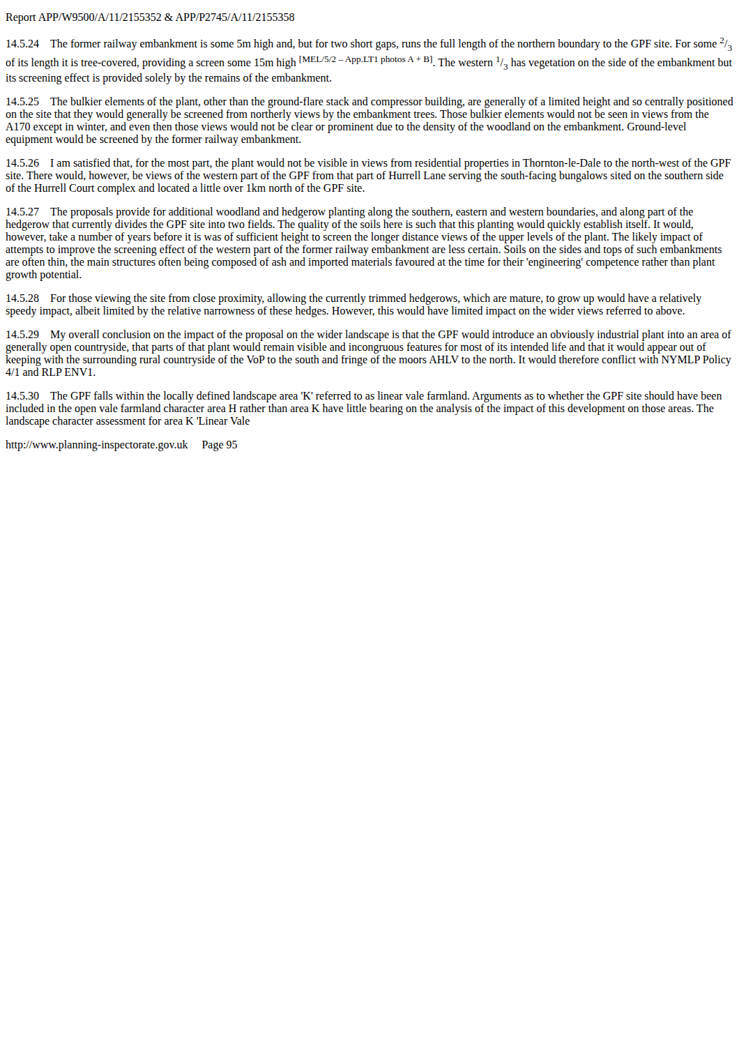Report APP/W9500/A/11/2155352 & APP/P2745/A/11/2155358
14.5.24 The former railway embankment is some 5m high and, but for two short gaps, runs the full length of the northern boundary to the GPF site. For some 2/3 of its length it is tree-covered, providing a screen some 15m high [MEL/5/2 – App.LT1 photos A + B]. The western 1/3 has vegetation on the side of the embankment but its screening effect is provided solely by the remains of the embankment.
14.5.25 The bulkier elements of the plant, other than the ground-flare stack and compressor building, are generally of a limited height and so centrally positioned on the site that they would generally be screened from northerly views by the embankment trees. Those bulkier elements would not be seen in views from the A170 except in winter, and even then those views would not be clear or prominent due to the density of the woodland on the embankment. Ground-level equipment would be screened by the former railway embankment.
14.5.26 I am satisfied that, for the most part, the plant would not be visible in views from residential properties in Thornton-le-Dale to the north-west of the GPF site. There would, however, be views of the western part of the GPF from that part of Hurrell Lane serving the south-facing bungalows sited on the southern side of the Hurrell Court complex and located a little over 1km north of the GPF site.
14.5.27 The proposals provide for additional woodland and hedgerow planting along the southern, eastern and western boundaries, and along part of the hedgerow that currently divides the GPF site into two fields. The quality of the soils here is such that this planting would quickly establish itself. It would, however, take a number of years before it is was of sufficient height to screen the longer distance views of the upper levels of the plant. The likely impact of attempts to improve the screening effect of the western part of the former railway embankment are less certain. Soils on the sides and tops of such embankments are often thin, the main structures often being composed of ash and imported materials favoured at the time for their 'engineering' competence rather than plant growth potential.
14.5.28 For those viewing the site from close proximity, allowing the currently trimmed hedgerows, which are mature, to grow up would have a relatively speedy impact, albeit limited by the relative narrowness of these hedges. However, this would have limited impact on the wider views referred to above.
14.5.29 My overall conclusion on the impact of the proposal on the wider landscape is that the GPF would introduce an obviously industrial plant into an area of generally open countryside, that parts of that plant would remain visible and incongruous features for most of its intended life and that it would appear out of keeping with the surrounding rural countryside of the VoP to the south and fringe of the moors AHLV to the north. It would therefore conflict with NYMLP Policy 4/1 and RLP ENV1.
14.5.30 The GPF falls within the locally defined landscape area 'K' referred to as linear vale farmland. Arguments as to whether the GPF site should have been included in the open vale farmland character area H rather than area K have little bearing on the analysis of the impact of this development on those areas. The landscape character assessment for area K 'Linear Vale
http://www.planning-inspectorate.gov.uk Page 95